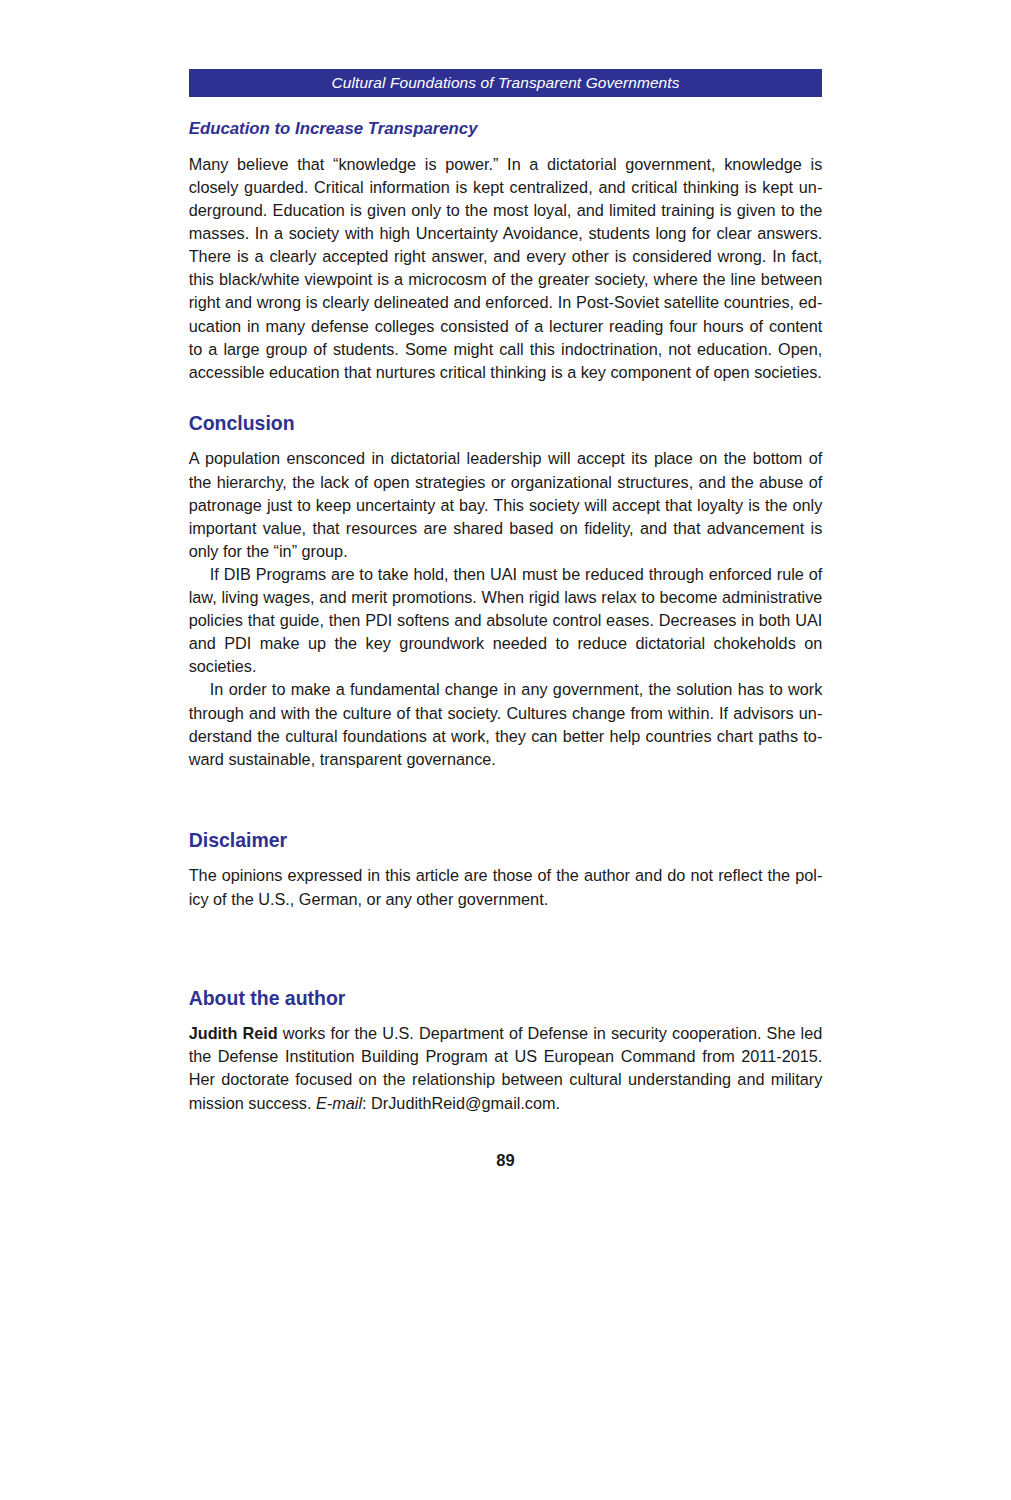Cultural Foundations of Transparent Governments
Education to Increase Transparency
Many believe that “knowledge is power.” In a dictatorial government, knowledge is closely guarded. Critical information is kept centralized, and criti­cal thinking is kept underground. Education is given only to the most loyal, and limited training is given to the masses. In a society with high Uncertainty Avoid­ance, students long for clear answers. There is a clearly accepted right answer, and every other is considered wrong. In fact, this black/white viewpoint is a mi­crocosm of the greater society, where the line between right and wrong is clearly delineated and enforced. In Post-Soviet satellite countries, education in many defense colleges consisted of a lecturer reading four hours of content to a large group of students. Some might call this indoctrination, not education. Open, accessible education that nurtures critical thinking is a key component of open societies.
Conclusion
A population ensconced in dictatorial leadership will accept its place on the bottom of the hierarchy, the lack of open strategies or organizational struc­tures, and the abuse of patronage just to keep uncertainty at bay. This society will accept that loyalty is the only important value, that resources are shared based on fidelity, and that advancement is only for the “in” group.
If DIB Programs are to take hold, then UAI must be reduced through en­forced rule of law, living wages, and merit promotions. When rigid laws relax to become administrative policies that guide, then PDI softens and absolute con­trol eases. Decreases in both UAI and PDI make up the key groundwork needed to reduce dictatorial chokeholds on societies.
In order to make a fundamental change in any government, the solution has to work through and with the culture of that society. Cultures change from within. If advisors understand the cultural foundations at work, they can better help countries chart paths toward sustainable, transparent governance.
Disclaimer
The opinions expressed in this article are those of the author and do not reflect the policy of the U.S., German, or any other government.
About the author
Judith Reid works for the U.S. Department of Defense in security cooperation. She led the Defense Institution Building Program at US European Command from 2011-2015. Her doctorate focused on the relationship between cultural understanding and military mission success. E-mail: DrJudithReid@gmail.com.
89